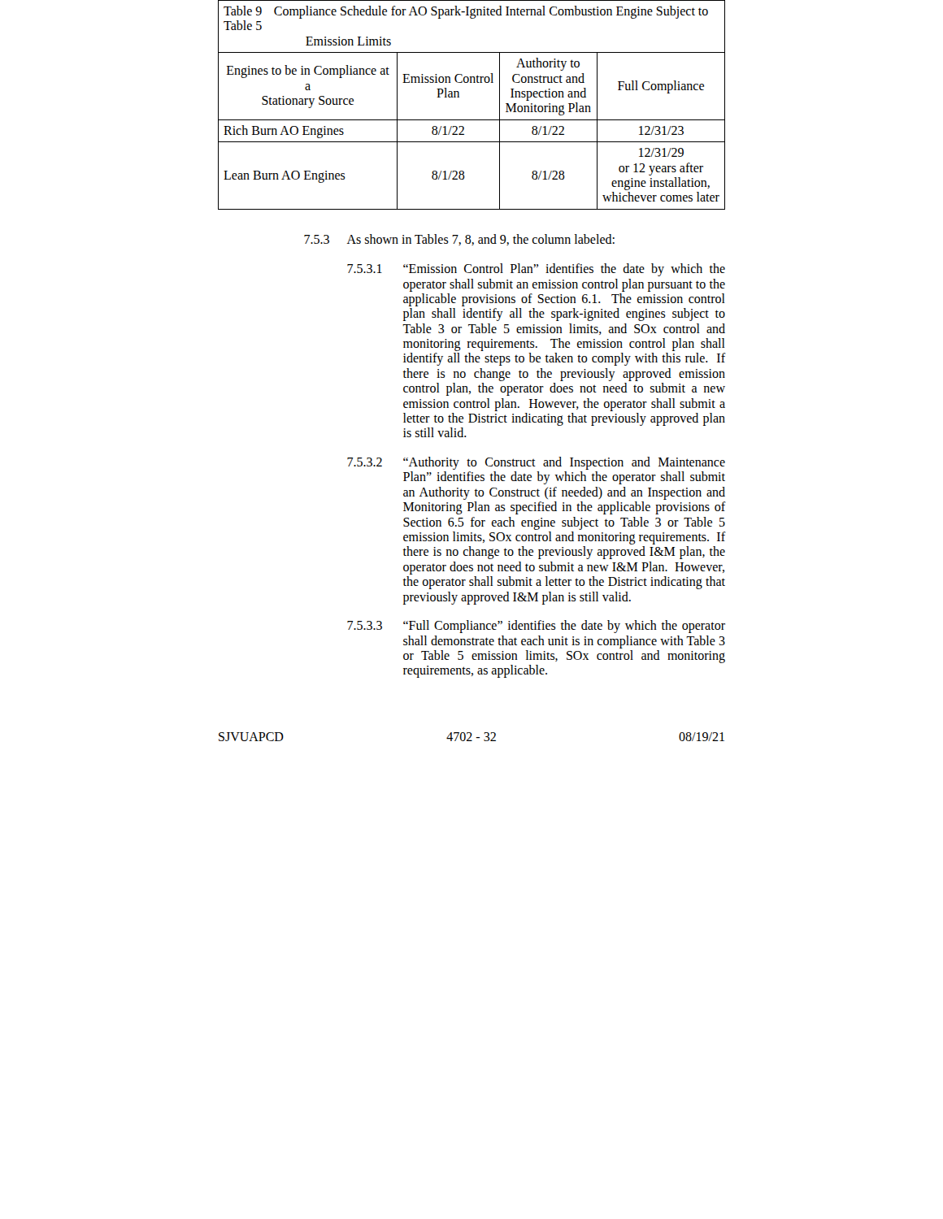| Table 9 Compliance Schedule for AO Spark-Ignited Internal Combustion Engine Subject to Table 5 Emission Limits |
| Engines to be in Compliance at a Stationary Source | Emission Control Plan | Authority to Construct and Inspection and Monitoring Plan | Full Compliance |
| Rich Burn AO Engines | 8/1/22 | 8/1/22 | 12/31/23 |
| Lean Burn AO Engines | 8/1/28 | 8/1/28 | 12/31/29 or 12 years after engine installation, whichever comes later |
7.5.3
As shown in Tables 7, 8, and 9, the column labeled:
7.5.3.1
“Emission Control Plan” identifies the date by which the operator shall submit an emission control plan pursuant to the applicable provisions of Section 6.1. The emission control plan shall identify all the spark-ignited engines subject to Table 3 or Table 5 emission limits, and SOx control and monitoring requirements. The emission control plan shall identify all the steps to be taken to comply with this rule. If there is no change to the previously approved emission control plan, the operator does not need to submit a new emission control plan. However, the operator shall submit a letter to the District indicating that previously approved plan is still valid.
7.5.3.2
“Authority to Construct and Inspection and Maintenance Plan” identifies the date by which the operator shall submit an Authority to Construct (if needed) and an Inspection and Monitoring Plan as specified in the applicable provisions of Section 6.5 for each engine subject to Table 3 or Table 5 emission limits, SOx control and monitoring requirements. If there is no change to the previously approved I&M plan, the operator does not need to submit a new I&M Plan. However, the operator shall submit a letter to the District indicating that previously approved I&M plan is still valid.
7.5.3.3
“Full Compliance” identifies the date by which the operator shall demonstrate that each unit is in compliance with Table 3 or Table 5 emission limits, SOx control and monitoring requirements, as applicable.
SJVUAPCD
4702 - 32
08/19/21